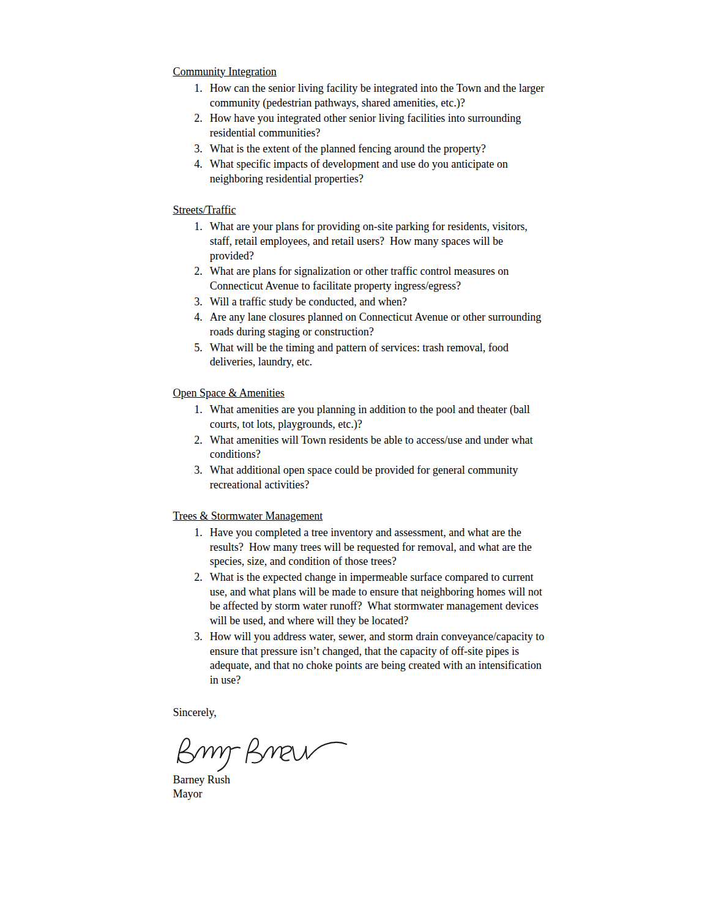Community Integration
How can the senior living facility be integrated into the Town and the larger community (pedestrian pathways, shared amenities, etc.)?
How have you integrated other senior living facilities into surrounding residential communities?
What is the extent of the planned fencing around the property?
What specific impacts of development and use do you anticipate on neighboring residential properties?
Streets/Traffic
What are your plans for providing on-site parking for residents, visitors, staff, retail employees, and retail users? How many spaces will be provided?
What are plans for signalization or other traffic control measures on Connecticut Avenue to facilitate property ingress/egress?
Will a traffic study be conducted, and when?
Are any lane closures planned on Connecticut Avenue or other surrounding roads during staging or construction?
What will be the timing and pattern of services: trash removal, food deliveries, laundry, etc.
Open Space & Amenities
What amenities are you planning in addition to the pool and theater (ball courts, tot lots, playgrounds, etc.)?
What amenities will Town residents be able to access/use and under what conditions?
What additional open space could be provided for general community recreational activities?
Trees & Stormwater Management
Have you completed a tree inventory and assessment, and what are the results? How many trees will be requested for removal, and what are the species, size, and condition of those trees?
What is the expected change in impermeable surface compared to current use, and what plans will be made to ensure that neighboring homes will not be affected by storm water runoff? What stormwater management devices will be used, and where will they be located?
How will you address water, sewer, and storm drain conveyance/capacity to ensure that pressure isn’t changed, that the capacity of off-site pipes is adequate, and that no choke points are being created with an intensification in use?
Sincerely,
Barney Rush
Mayor